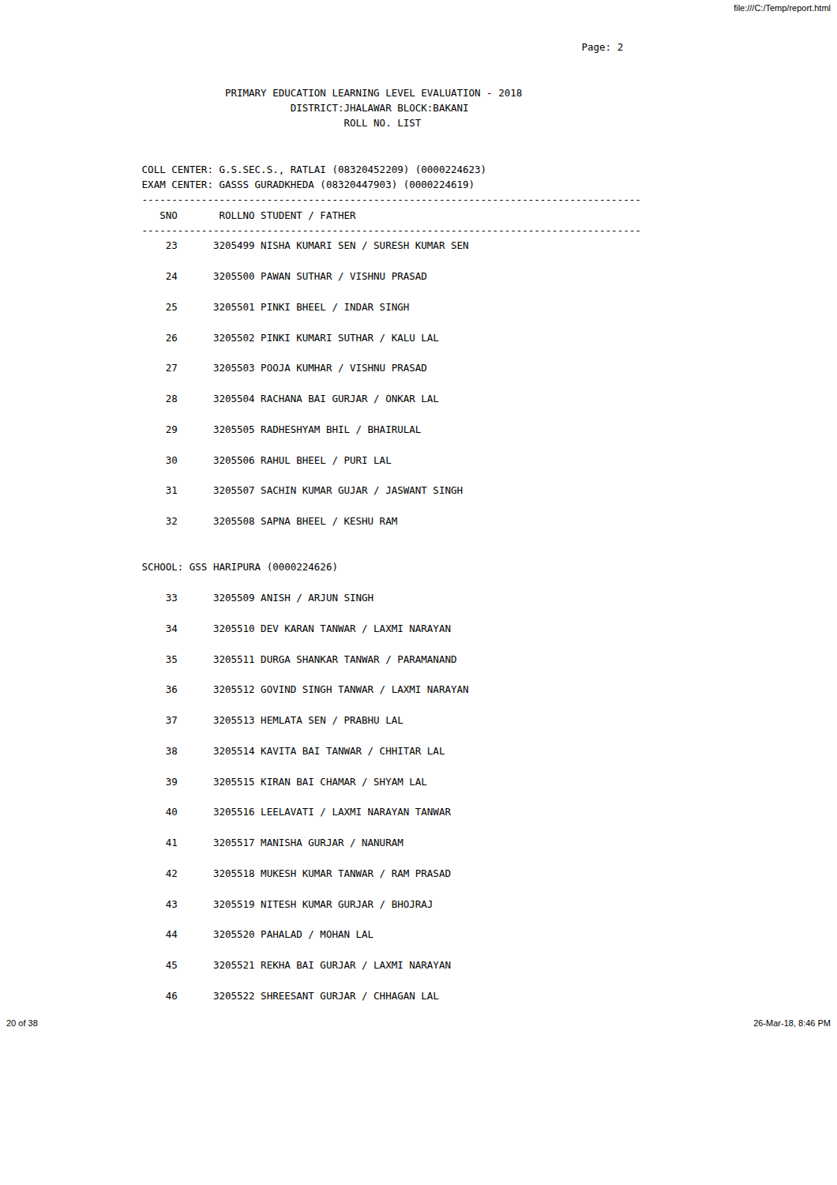file:///C:/Temp/report.html
                                                                          Page: 2


              PRIMARY EDUCATION LEARNING LEVEL EVALUATION - 2018
                         DISTRICT:JHALAWAR BLOCK:BAKANI
                                  ROLL NO. LIST


COLL CENTER: G.S.SEC.S., RATLAI (08320452209) (0000224623)
EXAM CENTER: GASSS GURADKHEDA (08320447903) (0000224619)
------------------------------------------------------------------------------------
   SNO       ROLLNO STUDENT / FATHER
------------------------------------------------------------------------------------
    23      3205499 NISHA KUMARI SEN / SURESH KUMAR SEN

    24      3205500 PAWAN SUTHAR / VISHNU PRASAD

    25      3205501 PINKI BHEEL / INDAR SINGH

    26      3205502 PINKI KUMARI SUTHAR / KALU LAL

    27      3205503 POOJA KUMHAR / VISHNU PRASAD

    28      3205504 RACHANA BAI GURJAR / ONKAR LAL

    29      3205505 RADHESHYAM BHIL / BHAIRULAL

    30      3205506 RAHUL BHEEL / PURI LAL

    31      3205507 SACHIN KUMAR GUJAR / JASWANT SINGH

    32      3205508 SAPNA BHEEL / KESHU RAM


SCHOOL: GSS HARIPURA (0000224626)

    33      3205509 ANISH / ARJUN SINGH

    34      3205510 DEV KARAN TANWAR / LAXMI NARAYAN

    35      3205511 DURGA SHANKAR TANWAR / PARAMANAND

    36      3205512 GOVIND SINGH TANWAR / LAXMI NARAYAN

    37      3205513 HEMLATA SEN / PRABHU LAL

    38      3205514 KAVITA BAI TANWAR / CHHITAR LAL

    39      3205515 KIRAN BAI CHAMAR / SHYAM LAL

    40      3205516 LEELAVATI / LAXMI NARAYAN TANWAR

    41      3205517 MANISHA GURJAR / NANURAM

    42      3205518 MUKESH KUMAR TANWAR / RAM PRASAD

    43      3205519 NITESH KUMAR GURJAR / BHOJRAJ

    44      3205520 PAHALAD / MOHAN LAL

    45      3205521 REKHA BAI GURJAR / LAXMI NARAYAN

    46      3205522 SHREESANT GURJAR / CHHAGAN LAL
20 of 38
26-Mar-18, 8:46 PM